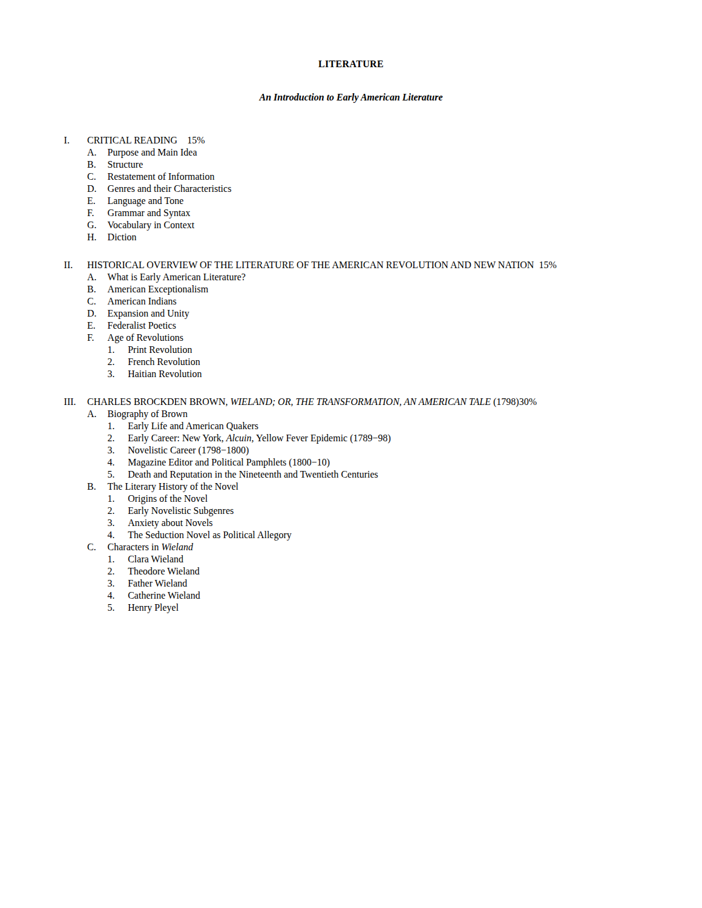LITERATURE
An Introduction to Early American Literature
I. CRITICAL READING 15%
A. Purpose and Main Idea
B. Structure
C. Restatement of Information
D. Genres and their Characteristics
E. Language and Tone
F. Grammar and Syntax
G. Vocabulary in Context
H. Diction
II. HISTORICAL OVERVIEW OF THE LITERATURE OF THE AMERICAN REVOLUTION AND NEW NATION 15%
A. What is Early American Literature?
B. American Exceptionalism
C. American Indians
D. Expansion and Unity
E. Federalist Poetics
F. Age of Revolutions
1. Print Revolution
2. French Revolution
3. Haitian Revolution
III. CHARLES BROCKDEN BROWN, WIELAND; OR, THE TRANSFORMATION, AN AMERICAN TALE (1798)30%
A. Biography of Brown
1. Early Life and American Quakers
2. Early Career: New York, Alcuin, Yellow Fever Epidemic (1789−98)
3. Novelistic Career (1798−1800)
4. Magazine Editor and Political Pamphlets (1800−10)
5. Death and Reputation in the Nineteenth and Twentieth Centuries
B. The Literary History of the Novel
1. Origins of the Novel
2. Early Novelistic Subgenres
3. Anxiety about Novels
4. The Seduction Novel as Political Allegory
C. Characters in Wieland
1. Clara Wieland
2. Theodore Wieland
3. Father Wieland
4. Catherine Wieland
5. Henry Pleyel